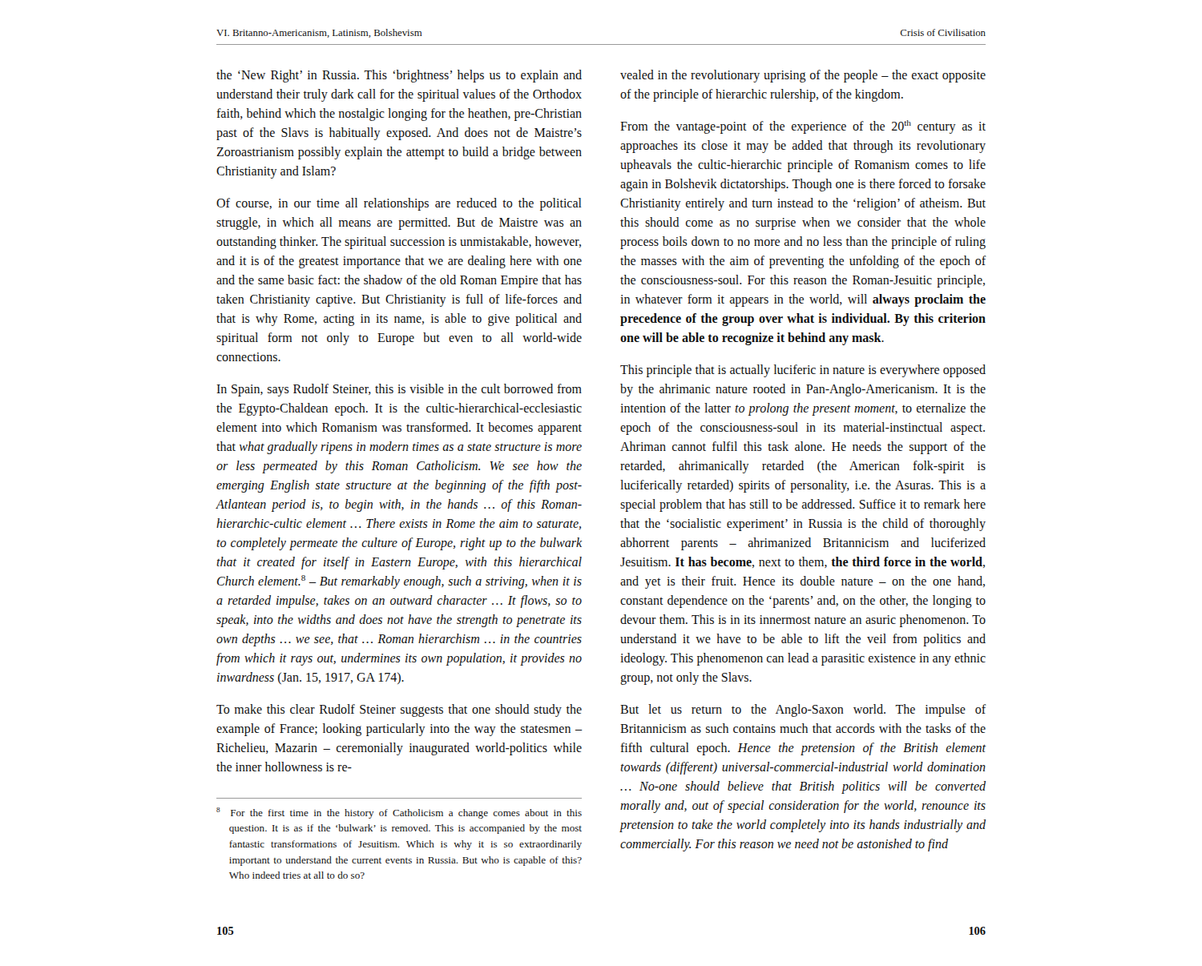VI. Britanno-Americanism, Latinism, Bolshevism Crisis of Civilisation
the ‘New Right’ in Russia. This ‘brightness’ helps us to explain and understand their truly dark call for the spiritual values of the Orthodox faith, behind which the nostalgic longing for the heathen, pre-Christian past of the Slavs is habitually exposed. And does not de Maistre’s Zoroastrianism possibly explain the attempt to build a bridge between Christianity and Islam?
Of course, in our time all relationships are reduced to the political struggle, in which all means are permitted. But de Maistre was an outstanding thinker. The spiritual succession is unmistakable, however, and it is of the greatest importance that we are dealing here with one and the same basic fact: the shadow of the old Roman Empire that has taken Christianity captive. But Christianity is full of life-forces and that is why Rome, acting in its name, is able to give political and spiritual form not only to Europe but even to all world-wide connections.
In Spain, says Rudolf Steiner, this is visible in the cult borrowed from the Egypto-Chaldean epoch. It is the cultic-hierarchical-ecclesiastic element into which Romanism was transformed. It becomes apparent that what gradually ripens in modern times as a state structure is more or less permeated by this Roman Catholicism. We see how the emerging English state structure at the beginning of the fifth post-Atlantean period is, to begin with, in the hands … of this Roman-hierarchic-cultic element … There exists in Rome the aim to saturate, to completely permeate the culture of Europe, right up to the bulwark that it created for itself in Eastern Europe, with this hierarchical Church element.8 – But remarkably enough, such a striving, when it is a retarded impulse, takes on an outward character … It flows, so to speak, into the widths and does not have the strength to penetrate its own depths … we see, that … Roman hierarchism … in the countries from which it rays out, undermines its own population, it provides no inwardness (Jan. 15, 1917, GA 174).
To make this clear Rudolf Steiner suggests that one should study the example of France; looking particularly into the way the statesmen – Richelieu, Mazarin – ceremonially inaugurated world-politics while the inner hollowness is re-
8 For the first time in the history of Catholicism a change comes about in this question. It is as if the ‘bulwark’ is removed. This is accompanied by the most fantastic transformations of Jesuitism. Which is why it is so extraordinarily important to understand the current events in Russia. But who is capable of this? Who indeed tries at all to do so?
vealed in the revolutionary uprising of the people – the exact opposite of the principle of hierarchic rulership, of the kingdom.
From the vantage-point of the experience of the 20th century as it approaches its close it may be added that through its revolutionary upheavals the cultic-hierarchic principle of Romanism comes to life again in Bolshevik dictatorships. Though one is there forced to forsake Christianity entirely and turn instead to the ‘religion’ of atheism. But this should come as no surprise when we consider that the whole process boils down to no more and no less than the principle of ruling the masses with the aim of preventing the unfolding of the epoch of the consciousness-soul. For this reason the Roman-Jesuitic principle, in whatever form it appears in the world, will always proclaim the precedence of the group over what is individual. By this criterion one will be able to recognize it behind any mask.
This principle that is actually luciferic in nature is everywhere opposed by the ahrimanic nature rooted in Pan-Anglo-Americanism. It is the intention of the latter to prolong the present moment, to eternalize the epoch of the consciousness-soul in its material-instinctual aspect. Ahriman cannot fulfil this task alone. He needs the support of the retarded, ahrimanically retarded (the American folk-spirit is luciferically retarded) spirits of personality, i.e. the Asuras. This is a special problem that has still to be addressed. Suffice it to remark here that the ‘socialistic experiment’ in Russia is the child of thoroughly abhorrent parents – ahrimanized Britannicism and luciferized Jesuitism. It has become, next to them, the third force in the world, and yet is their fruit. Hence its double nature – on the one hand, constant dependence on the ‘parents’ and, on the other, the longing to devour them. This is in its innermost nature an asuric phenomenon. To understand it we have to be able to lift the veil from politics and ideology. This phenomenon can lead a parasitic existence in any ethnic group, not only the Slavs.
But let us return to the Anglo-Saxon world. The impulse of Britannicism as such contains much that accords with the tasks of the fifth cultural epoch. Hence the pretension of the British element towards (different) universal-commercial-industrial world domination … No-one should believe that British politics will be converted morally and, out of special consideration for the world, renounce its pretension to take the world completely into its hands industrially and commercially. For this reason we need not be astonished to find
105 106